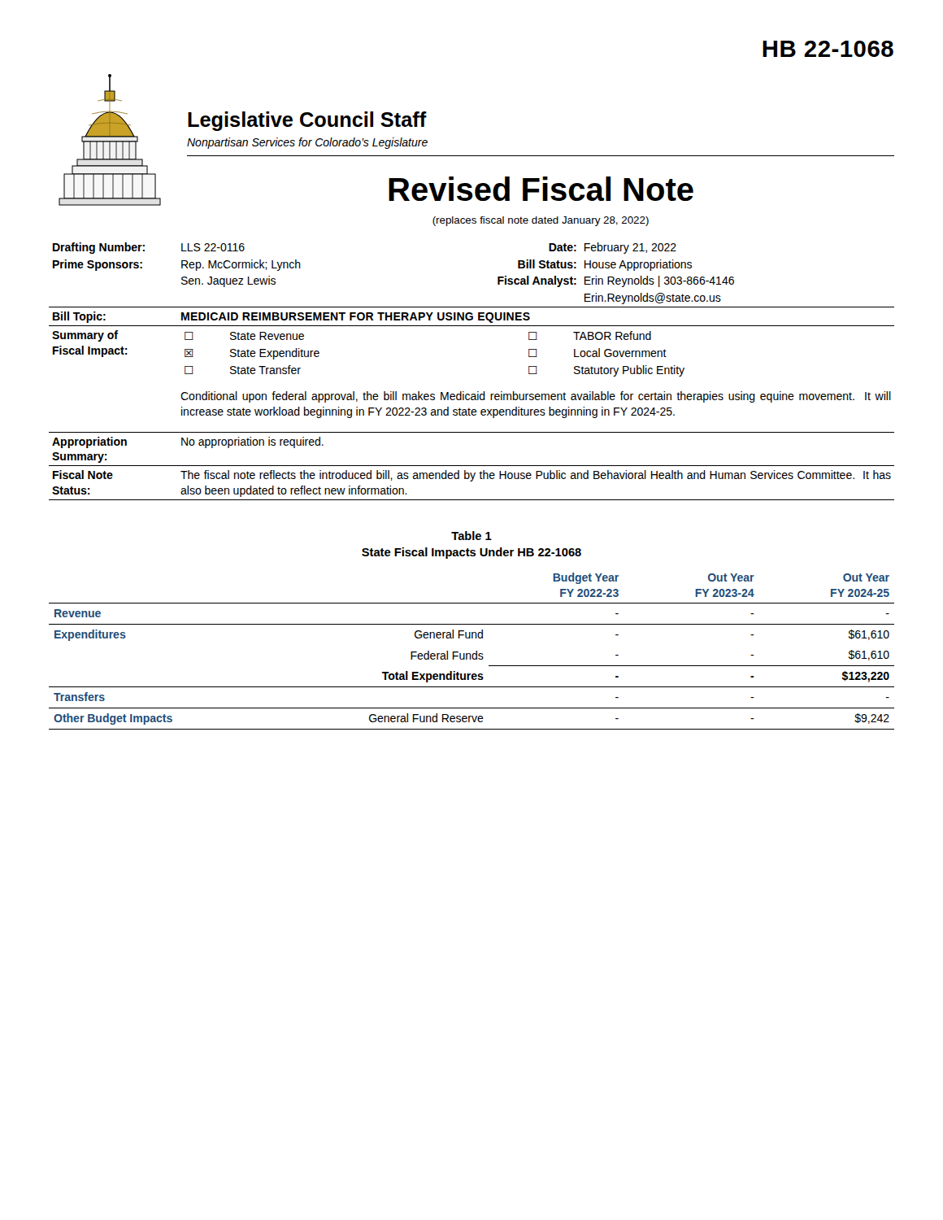HB 22-1068
Legislative Council Staff
Nonpartisan Services for Colorado’s Legislature
Revised Fiscal Note
(replaces fiscal note dated January 28, 2022)
| Drafting Number: | LLS 22-0116 | Date: | February 21, 2022 |
| Prime Sponsors: | Rep. McCormick; Lynch | Bill Status: | House Appropriations |
| | Sen. Jaquez Lewis | Fiscal Analyst: | Erin Reynolds / 303-866-4146 |
| | | | Erin.Reynolds@state.co.us |
| Bill Topic: | MEDICAID REIMBURSEMENT FOR THERAPY USING EQUINES |
| Summary of Fiscal Impact: | / ☐ / State Revenue / ☐ / TABOR Refund / / ☒ / State Expenditure / ☐ / Local Government / / ☐ / State Transfer / ☐ / Statutory Public Entity / Conditional upon federal approval, the bill makes Medicaid reimbursement available for certain therapies using equine movement. It will increase state workload beginning in FY 2022-23 and state expenditures beginning in FY 2024-25. |
| Appropriation Summary: | No appropriation is required. |
| Fiscal Note Status: | The fiscal note reflects the introduced bill, as amended by the House Public and Behavioral Health and Human Services Committee. It has also been updated to reflect new information. |
Table 1
State Fiscal Impacts Under HB 22-1068
| | | Budget Year FY 2022-23 | Out Year FY 2023-24 | Out Year FY 2024-25 |
| --- | --- | --- | --- | --- |
| Revenue | | - | - | - |
| Expenditures | General Fund | - | - | $61,610 |
| | Federal Funds | - | - | $61,610 |
| | Total Expenditures | - | - | $123,220 |
| Transfers | | - | - | - |
| Other Budget Impacts | General Fund Reserve | - | - | $9,242 |